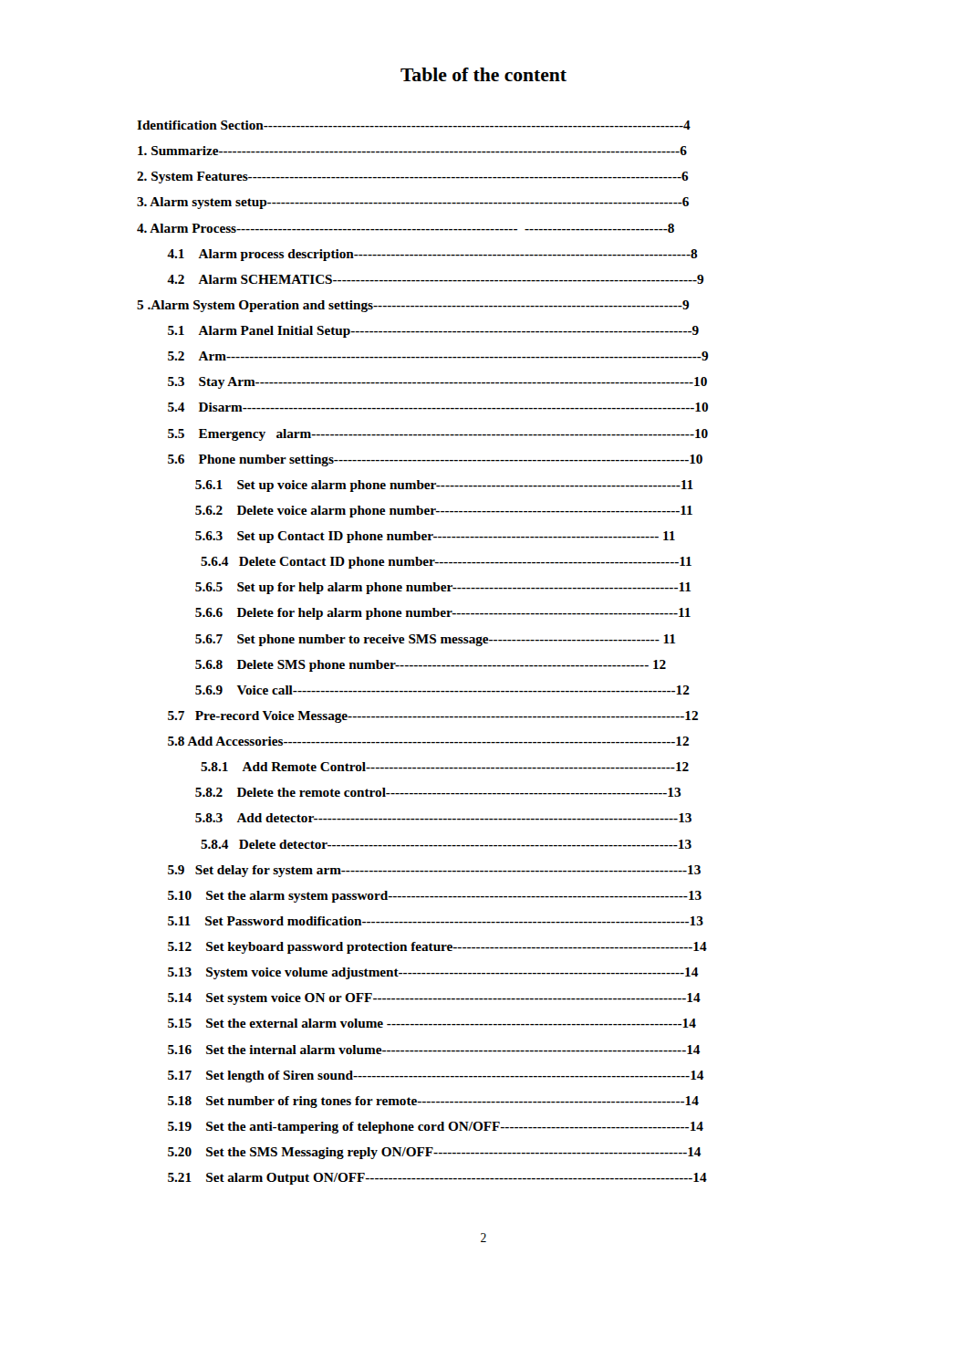Table of the content
Identification Section-------------------------------------------------------------------------------------------4
1. Summarize----------------------------------------------------------------------------------------------------6
2. System Features----------------------------------------------------------------------------------------------6
3. Alarm system setup------------------------------------------------------------------------------------------6
4. Alarm Process------------------------------------------------------------- -------------------------------8
4.1 Alarm process description-------------------------------------------------------------------------8
4.2 Alarm SCHEMATICS-------------------------------------------------------------------------------9
5 .Alarm System Operation and settings-------------------------------------------------------------------9
5.1 Alarm Panel Initial Setup--------------------------------------------------------------------------9
5.2 Arm-------------------------------------------------------------------------------------------------------9
5.3 Stay Arm-----------------------------------------------------------------------------------------------10
5.4 Disarm--------------------------------------------------------------------------------------------------10
5.5 Emergency alarm-----------------------------------------------------------------------------------10
5.6 Phone number settings-----------------------------------------------------------------------------10
5.6.1 Set up voice alarm phone number-----------------------------------------------------11
5.6.2 Delete voice alarm phone number-----------------------------------------------------11
5.6.3 Set up Contact ID phone number------------------------------------------------- 11
5.6.4 Delete Contact ID phone number-----------------------------------------------------11
5.6.5 Set up for help alarm phone number-------------------------------------------------11
5.6.6 Delete for help alarm phone number-------------------------------------------------11
5.6.7 Set phone number to receive SMS message------------------------------------- 11
5.6.8 Delete SMS phone number------------------------------------------------------- 12
5.6.9 Voice call-----------------------------------------------------------------------------------12
5.7 Pre-record Voice Message-------------------------------------------------------------------------12
5.8 Add Accessories-------------------------------------------------------------------------------------12
5.8.1 Add Remote Control-------------------------------------------------------------------12
5.8.2 Delete the remote control-------------------------------------------------------------13
5.8.3 Add detector-------------------------------------------------------------------------------13
5.8.4 Delete detector----------------------------------------------------------------------------13
5.9 Set delay for system arm---------------------------------------------------------------------------13
5.10 Set the alarm system password-----------------------------------------------------------------13
5.11 Set Password modification-----------------------------------------------------------------------13
5.12 Set keyboard password protection feature----------------------------------------------------14
5.13 System voice volume adjustment--------------------------------------------------------------14
5.14 Set system voice ON or OFF--------------------------------------------------------------------14
5.15 Set the external alarm volume ----------------------------------------------------------------14
5.16 Set the internal alarm volume------------------------------------------------------------------14
5.17 Set length of Siren sound-------------------------------------------------------------------------14
5.18 Set number of ring tones for remote----------------------------------------------------------14
5.19 Set the anti-tampering of telephone cord ON/OFF-----------------------------------------14
5.20 Set the SMS Messaging reply ON/OFF-------------------------------------------------------14
5.21 Set alarm Output ON/OFF-----------------------------------------------------------------------14
2